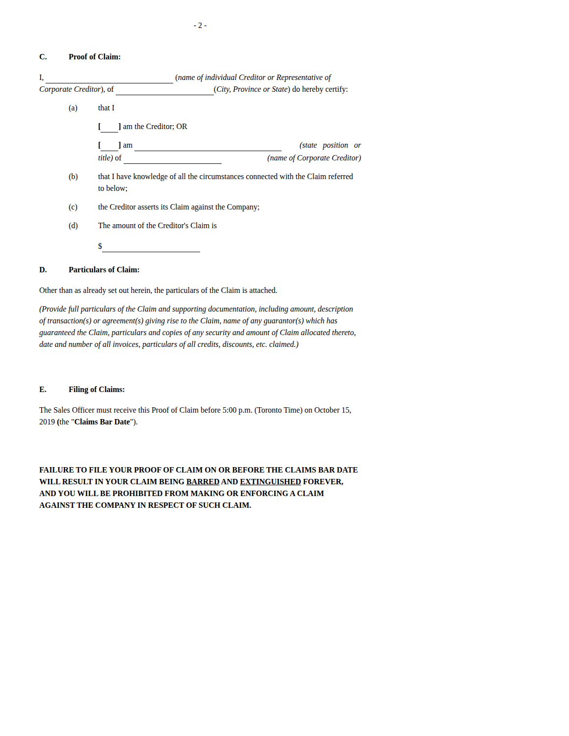- 2 -
C. Proof of Claim:
I, (name of individual Creditor or Representative of Corporate Creditor), of (City, Province or State) do hereby certify:
(a) that I
[ ] am the Creditor; OR
[ ] am (state position or
title) of (name of Corporate Creditor)
(b) that I have knowledge of all the circumstances connected with the Claim referred to below;
(c) the Creditor asserts its Claim against the Company;
(d) The amount of the Creditor's Claim is
$
D. Particulars of Claim:
Other than as already set out herein, the particulars of the Claim is attached.
(Provide full particulars of the Claim and supporting documentation, including amount, description of transaction(s) or agreement(s) giving rise to the Claim, name of any guarantor(s) which has guaranteed the Claim, particulars and copies of any security and amount of Claim allocated thereto, date and number of all invoices, particulars of all credits, discounts, etc. claimed.)
E. Filing of Claims:
The Sales Officer must receive this Proof of Claim before 5:00 p.m. (Toronto Time) on October 15, 2019 (the "Claims Bar Date").
Failure to file your proof of claim on or before the claims bar date will result in your claim being barred and extinguished forever, and you will be prohibited from making or enforcing a claim against the company in respect of such claim.